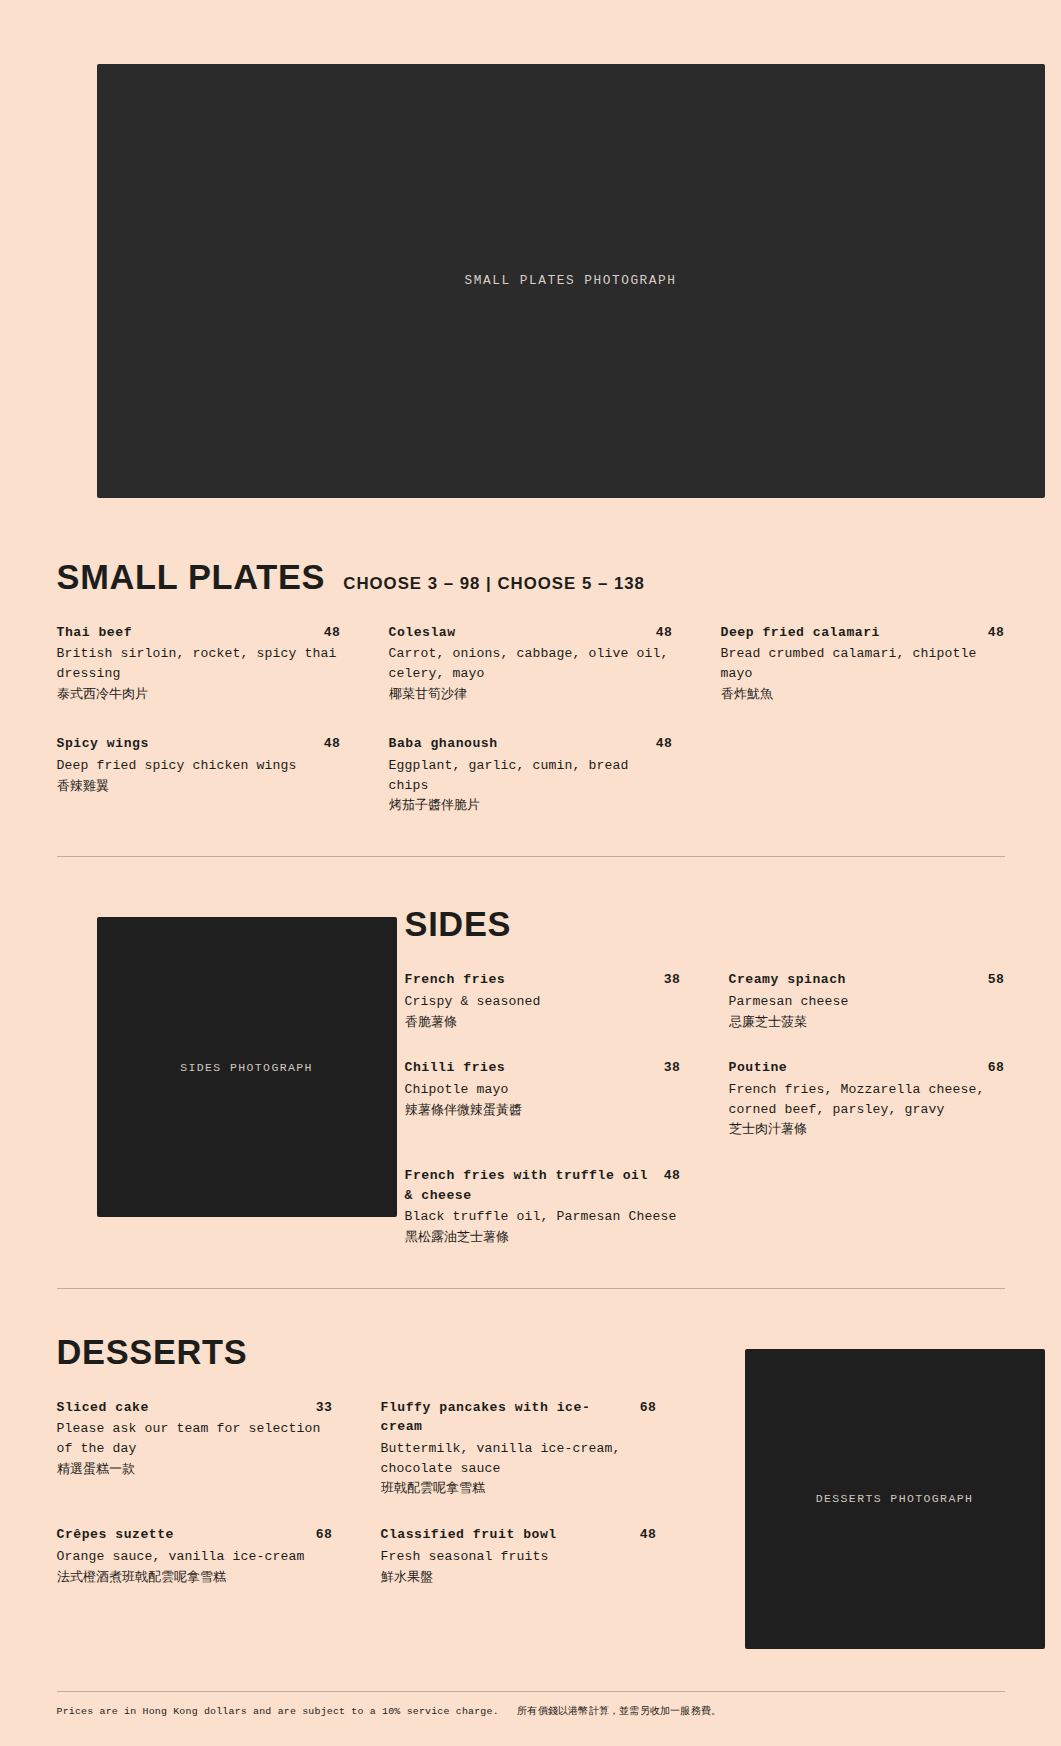Small plates photograph
Small Plates Choose 3 – 98 | Choose 5 – 138
Thai beef 48
British sirloin, rocket, spicy thai dressing
泰式西冷牛肉片
Coleslaw 48
Carrot, onions, cabbage, olive oil, celery, mayo
椰菜甘筍沙律
Deep fried calamari 48
Bread crumbed calamari, chipotle mayo
香炸魷魚
Spicy wings 48
Deep fried spicy chicken wings
香辣雞翼
Baba ghanoush 48
Eggplant, garlic, cumin, bread chips
烤茄子醬伴脆片
Sides photograph
Sides
French fries 38
Crispy & seasoned
香脆薯條
Creamy spinach 58
Parmesan cheese
忌廉芝士菠菜
Chilli fries 38
Chipotle mayo
辣薯條伴微辣蛋黃醬
Poutine 68
French fries, Mozzarella cheese, corned beef, parsley, gravy
芝士肉汁薯條
French fries with truffle oil & cheese 48
Black truffle oil, Parmesan Cheese
黑松露油芝士薯條
Desserts
Sliced cake 33
Please ask our team for selection of the day
精選蛋糕一款
Fluffy pancakes with ice-cream 68
Buttermilk, vanilla ice-cream, chocolate sauce
班戟配雲呢拿雪糕
Crêpes suzette 68
Orange sauce, vanilla ice-cream
法式橙酒煮班戟配雲呢拿雪糕
Classified fruit bowl 48
Fresh seasonal fruits
鮮水果盤
Desserts photograph
Prices are in Hong Kong dollars and are subject to a 10% service charge. 所有價錢以港幣計算，並需另收加一服務費。